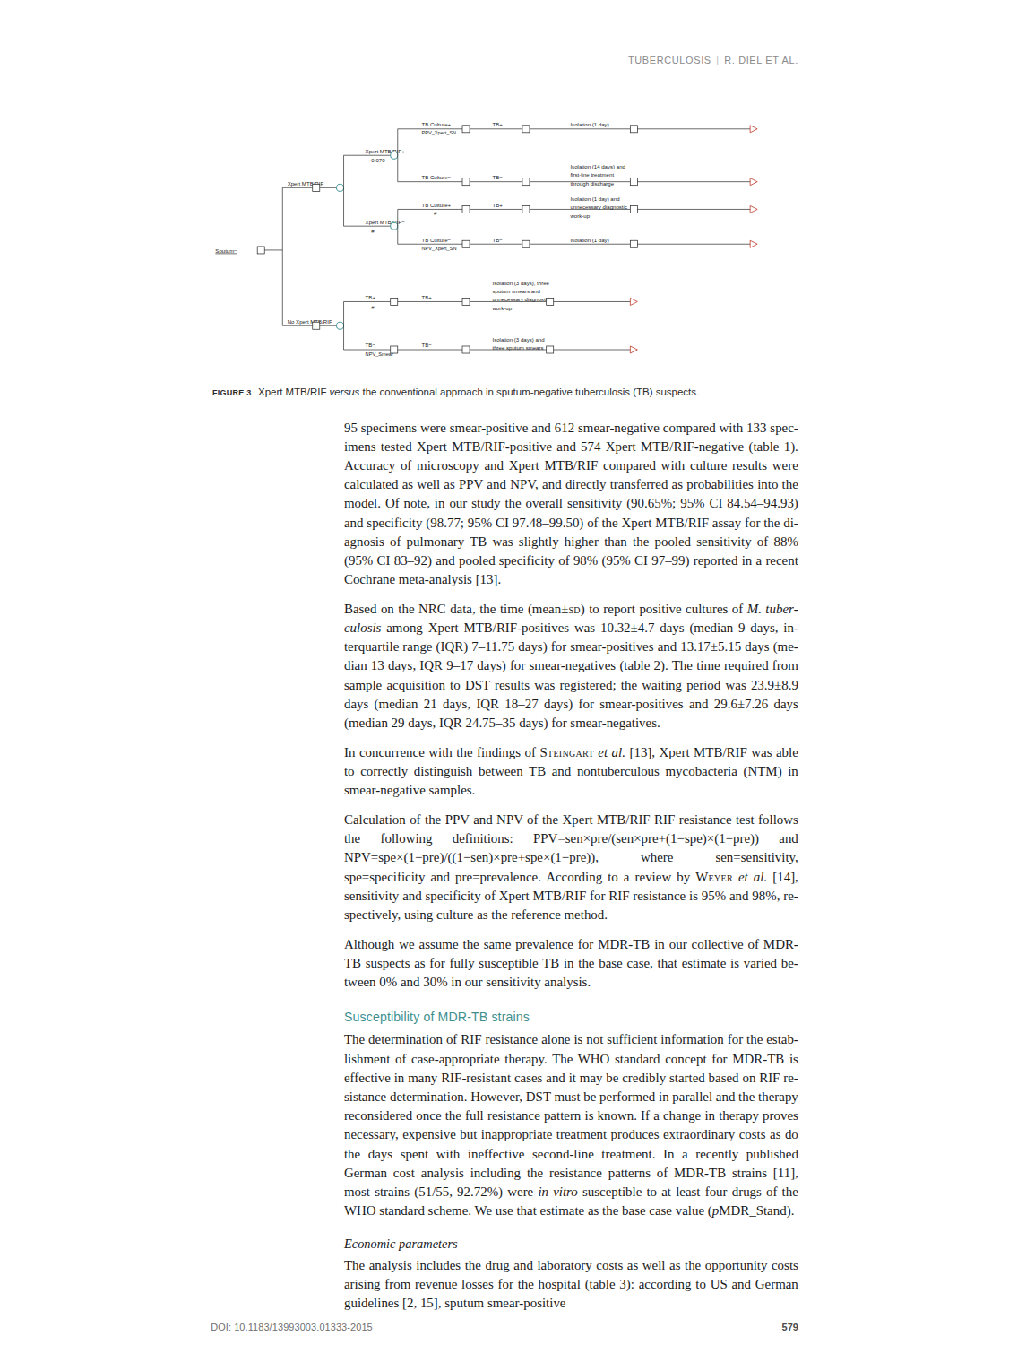TUBERCULOSIS | R. DIEL ET AL.
Sputum− Xpert MTB/RIF Xpert MTB/RIF+ 0.070 TB Culture+ PPV_Xpert_SN TB+ Isolation (1 day) TB Culture− TB− Isolation (14 days) and first-line treatment through discharge Xpert MTB/RIF− # TB Culture+ # TB+ Isolation (1 day) and unnecessary diagnostic work-up TB Culture− NPV_Xpert_SN TB− Isolation (1 day) No Xpert MTB/RIF TB+ # TB+ Isolation (3 days), three sputum smears and unnecessary diagnostic work-up TB− NPV_Smear TB− Isolation (3 days) and three sputum smears
Figure 3 Xpert MTB/RIF versus the conventional approach in sputum-negative tuberculosis (TB) suspects.
95 specimens were smear-positive and 612 smear-negative compared with 133 specimens tested Xpert MTB/RIF-positive and 574 Xpert MTB/RIF-negative (table 1). Accuracy of microscopy and Xpert MTB/RIF compared with culture results were calculated as well as PPV and NPV, and directly transferred as probabilities into the model. Of note, in our study the overall sensitivity (90.65%; 95% CI 84.54–94.93) and specificity (98.77; 95% CI 97.48–99.50) of the Xpert MTB/RIF assay for the diagnosis of pulmonary TB was slightly higher than the pooled sensitivity of 88% (95% CI 83–92) and pooled specificity of 98% (95% CI 97–99) reported in a recent Cochrane meta-analysis [13].
Based on the NRC data, the time (mean±sd) to report positive cultures of M. tuberculosis among Xpert MTB/RIF-positives was 10.32±4.7 days (median 9 days, interquartile range (IQR) 7–11.75 days) for smear-positives and 13.17±5.15 days (median 13 days, IQR 9–17 days) for smear-negatives (table 2). The time required from sample acquisition to DST results was registered; the waiting period was 23.9±8.9 days (median 21 days, IQR 18–27 days) for smear-positives and 29.6±7.26 days (median 29 days, IQR 24.75–35 days) for smear-negatives.
In concurrence with the findings of Steingart et al. [13], Xpert MTB/RIF was able to correctly distinguish between TB and nontuberculous mycobacteria (NTM) in smear-negative samples.
Calculation of the PPV and NPV of the Xpert MTB/RIF RIF resistance test follows the following definitions: PPV=sen×pre/(sen×pre+(1−spe)×(1−pre)) and NPV=spe×(1−pre)/((1−sen)×pre+spe×(1−pre)), where sen=sensitivity, spe=specificity and pre=prevalence. According to a review by Weyer et al. [14], sensitivity and specificity of Xpert MTB/RIF for RIF resistance is 95% and 98%, respectively, using culture as the reference method.
Although we assume the same prevalence for MDR-TB in our collective of MDR-TB suspects as for fully susceptible TB in the base case, that estimate is varied between 0% and 30% in our sensitivity analysis.
Susceptibility of MDR-TB strains
The determination of RIF resistance alone is not sufficient information for the establishment of case-appropriate therapy. The WHO standard concept for MDR-TB is effective in many RIF-resistant cases and it may be credibly started based on RIF resistance determination. However, DST must be performed in parallel and the therapy reconsidered once the full resistance pattern is known. If a change in therapy proves necessary, expensive but inappropriate treatment produces extraordinary costs as do the days spent with ineffective second-line treatment. In a recently published German cost analysis including the resistance patterns of MDR-TB strains [11], most strains (51/55, 92.72%) were in vitro susceptible to at least four drugs of the WHO standard scheme. We use that estimate as the base case value (p MDR_Stand).
Economic parameters
The analysis includes the drug and laboratory costs as well as the opportunity costs arising from revenue losses for the hospital (table 3): according to US and German guidelines [2, 15], sputum smear-positive
DOI: 10.1183/13993003.01333-2015 579